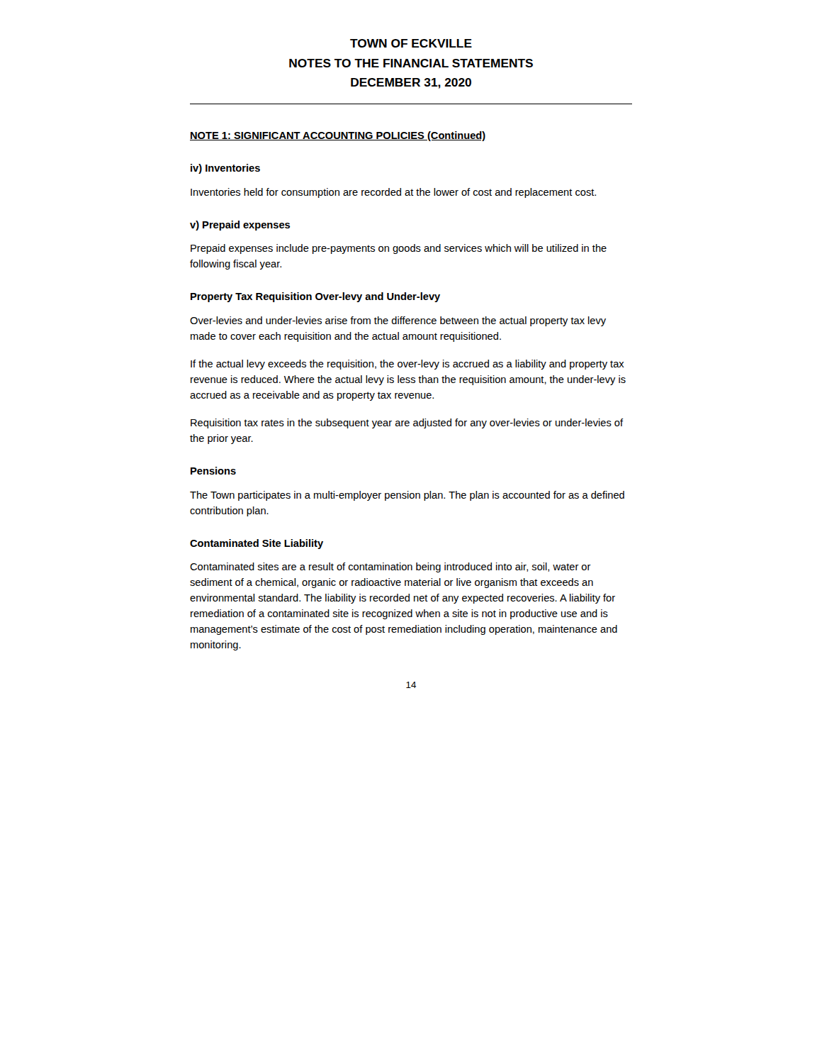TOWN OF ECKVILLE NOTES TO THE FINANCIAL STATEMENTS DECEMBER 31, 2020
NOTE 1: SIGNIFICANT ACCOUNTING POLICIES (Continued)
iv) Inventories
Inventories held for consumption are recorded at the lower of cost and replacement cost.
v) Prepaid expenses
Prepaid expenses include pre-payments on goods and services which will be utilized in the following fiscal year.
Property Tax Requisition Over-levy and Under-levy
Over-levies and under-levies arise from the difference between the actual property tax levy made to cover each requisition and the actual amount requisitioned.
If the actual levy exceeds the requisition, the over-levy is accrued as a liability and property tax revenue is reduced. Where the actual levy is less than the requisition amount, the under-levy is accrued as a receivable and as property tax revenue.
Requisition tax rates in the subsequent year are adjusted for any over-levies or under-levies of the prior year.
Pensions
The Town participates in a multi-employer pension plan. The plan is accounted for as a defined contribution plan.
Contaminated Site Liability
Contaminated sites are a result of contamination being introduced into air, soil, water or sediment of a chemical, organic or radioactive material or live organism that exceeds an environmental standard. The liability is recorded net of any expected recoveries. A liability for remediation of a contaminated site is recognized when a site is not in productive use and is management’s estimate of the cost of post remediation including operation, maintenance and monitoring.
14